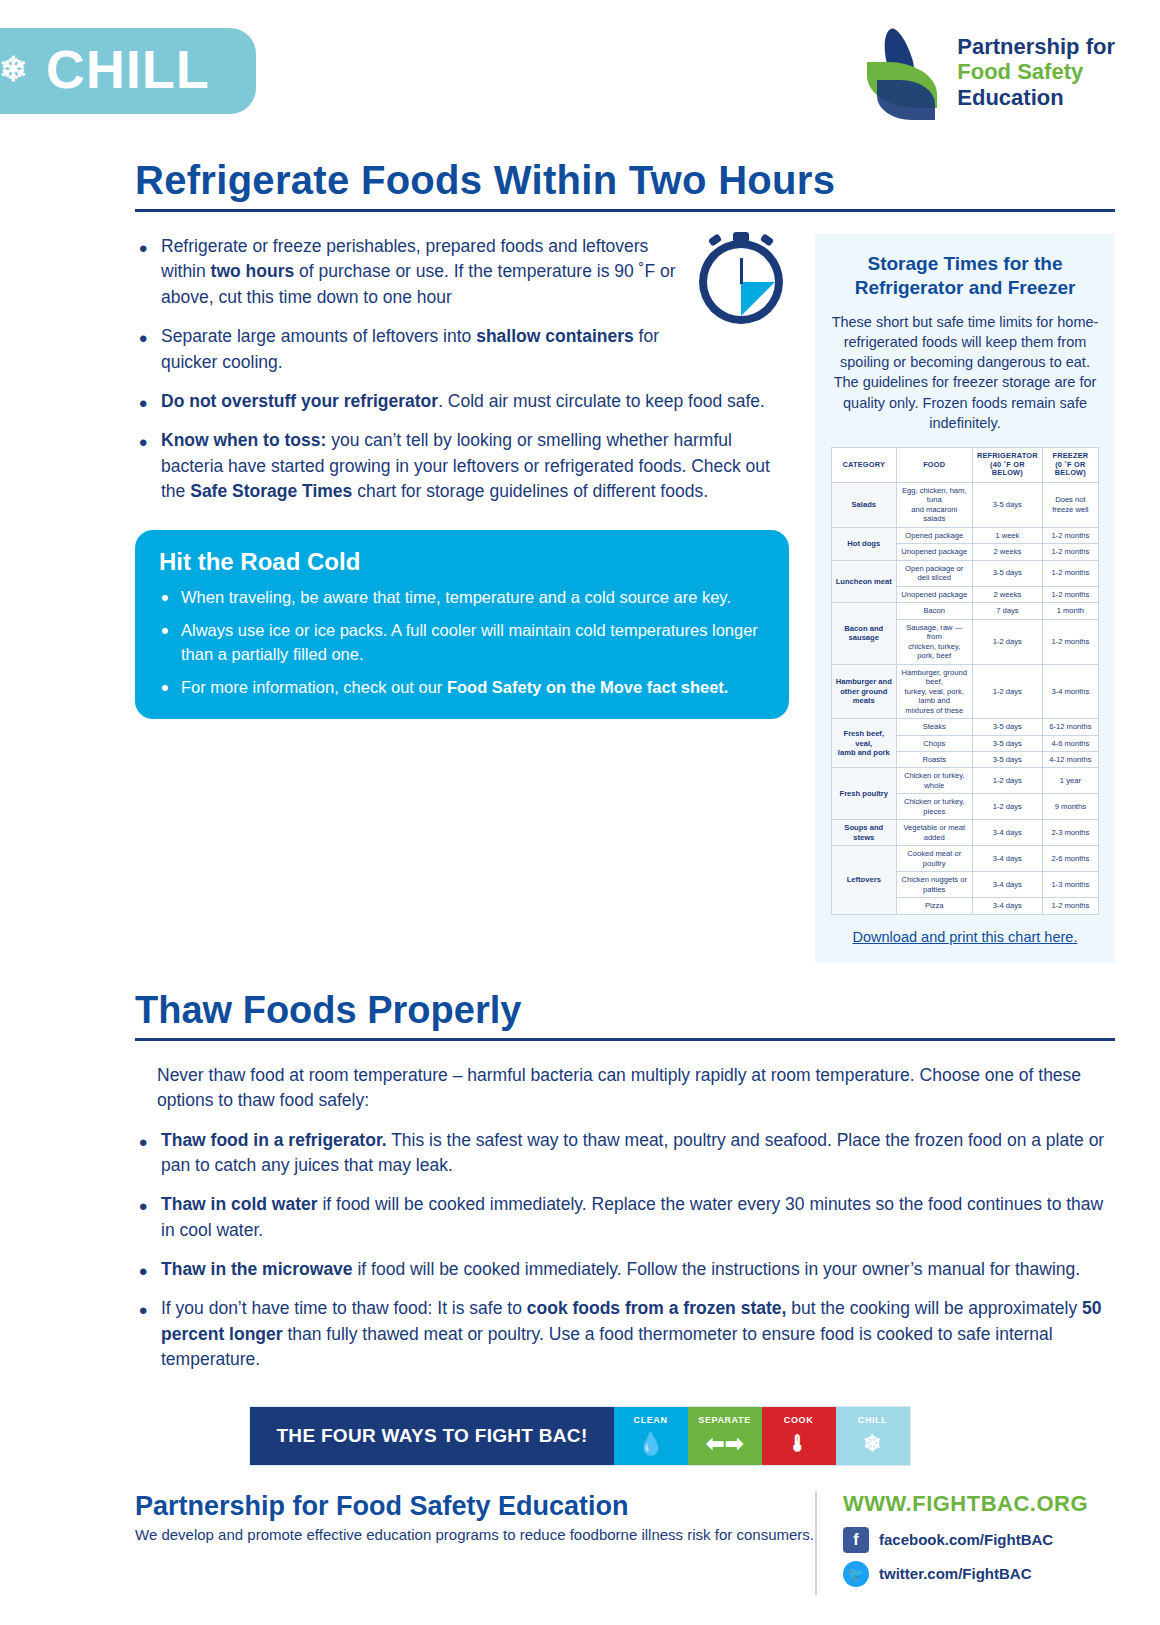❄CHILL
Partnership for
Food Safety
Education
Refrigerate Foods Within Two Hours
Refrigerate or freeze perishables, prepared foods and leftovers within two hours of purchase or use. If the temperature is 90 ˚F or above, cut this time down to one hour
Separate large amounts of leftovers into shallow containers for quicker cooling.
Do not overstuff your refrigerator. Cold air must circulate to keep food safe.
Know when to toss: you can’t tell by looking or smelling whether harmful bacteria have started growing in your leftovers or refrigerated foods. Check out the Safe Storage Times chart for storage guidelines of different foods.
Hit the Road Cold
When traveling, be aware that time, temperature and a cold source are key.
Always use ice or ice packs. A full cooler will maintain cold temperatures longer than a partially filled one.
For more information, check out our Food Safety on the Move fact sheet.
Storage Times for the
Refrigerator and Freezer
These short but safe time limits for home-refrigerated foods will keep them from spoiling or becoming dangerous to eat. The guidelines for freezer storage are for quality only. Frozen foods remain safe indefinitely.
| Category | Food | Refrigerator (40 ˚F or below) | Freezer (0 ˚F or below) |
| --- | --- | --- | --- |
| Salads | Egg, chicken, ham, tuna and macaroni salads | 3-5 days | Does not freeze well |
| Hot dogs | Opened package | 1 week | 1-2 months |
| Unopened package | 2 weeks | 1-2 months |
| Luncheon meat | Open package or deli sliced | 3-5 days | 1-2 months |
| Unopened package | 2 weeks | 1-2 months |
| Bacon and sausage | Bacon | 7 days | 1 month |
| Sausage, raw — from chicken, turkey, pork, beef | 1-2 days | 1-2 months |
| Hamburger and other ground meats | Hamburger, ground beef, turkey, veal, pork, lamb and mixtures of these | 1-2 days | 3-4 months |
| Fresh beef, veal, lamb and pork | Steaks | 3-5 days | 6-12 months |
| Chops | 3-5 days | 4-6 months |
| Roasts | 3-5 days | 4-12 months |
| Fresh poultry | Chicken or turkey, whole | 1-2 days | 1 year |
| Chicken or turkey, pieces | 1-2 days | 9 months |
| Soups and stews | Vegetable or meat added | 3-4 days | 2-3 months |
| Leftovers | Cooked meat or poultry | 3-4 days | 2-6 months |
| Chicken nuggets or patties | 3-4 days | 1-3 months |
| Pizza | 3-4 days | 1-2 months |
Download and print this chart here.
Thaw Foods Properly
Never thaw food at room temperature – harmful bacteria can multiply rapidly at room temperature. Choose one of these options to thaw food safely:
Thaw food in a refrigerator. This is the safest way to thaw meat, poultry and seafood. Place the frozen food on a plate or pan to catch any juices that may leak.
Thaw in cold water if food will be cooked immediately. Replace the water every 30 minutes so the food continues to thaw in cool water.
Thaw in the microwave if food will be cooked immediately. Follow the instructions in your owner’s manual for thawing.
If you don’t have time to thaw food: It is safe to cook foods from a frozen state, but the cooking will be approximately 50 percent longer than fully thawed meat or poultry. Use a food thermometer to ensure food is cooked to safe internal temperature.
THE FOUR WAYS TO FIGHT BAC!
CLEAN💧
SEPARATE⬅➡
COOK🌡
CHILL❄
Partnership for Food Safety Education
We develop and promote effective education programs to reduce foodborne illness risk for consumers.
WWW.FIGHTBAC.ORG
f facebook.com/FightBAC
🐦 twitter.com/FightBAC